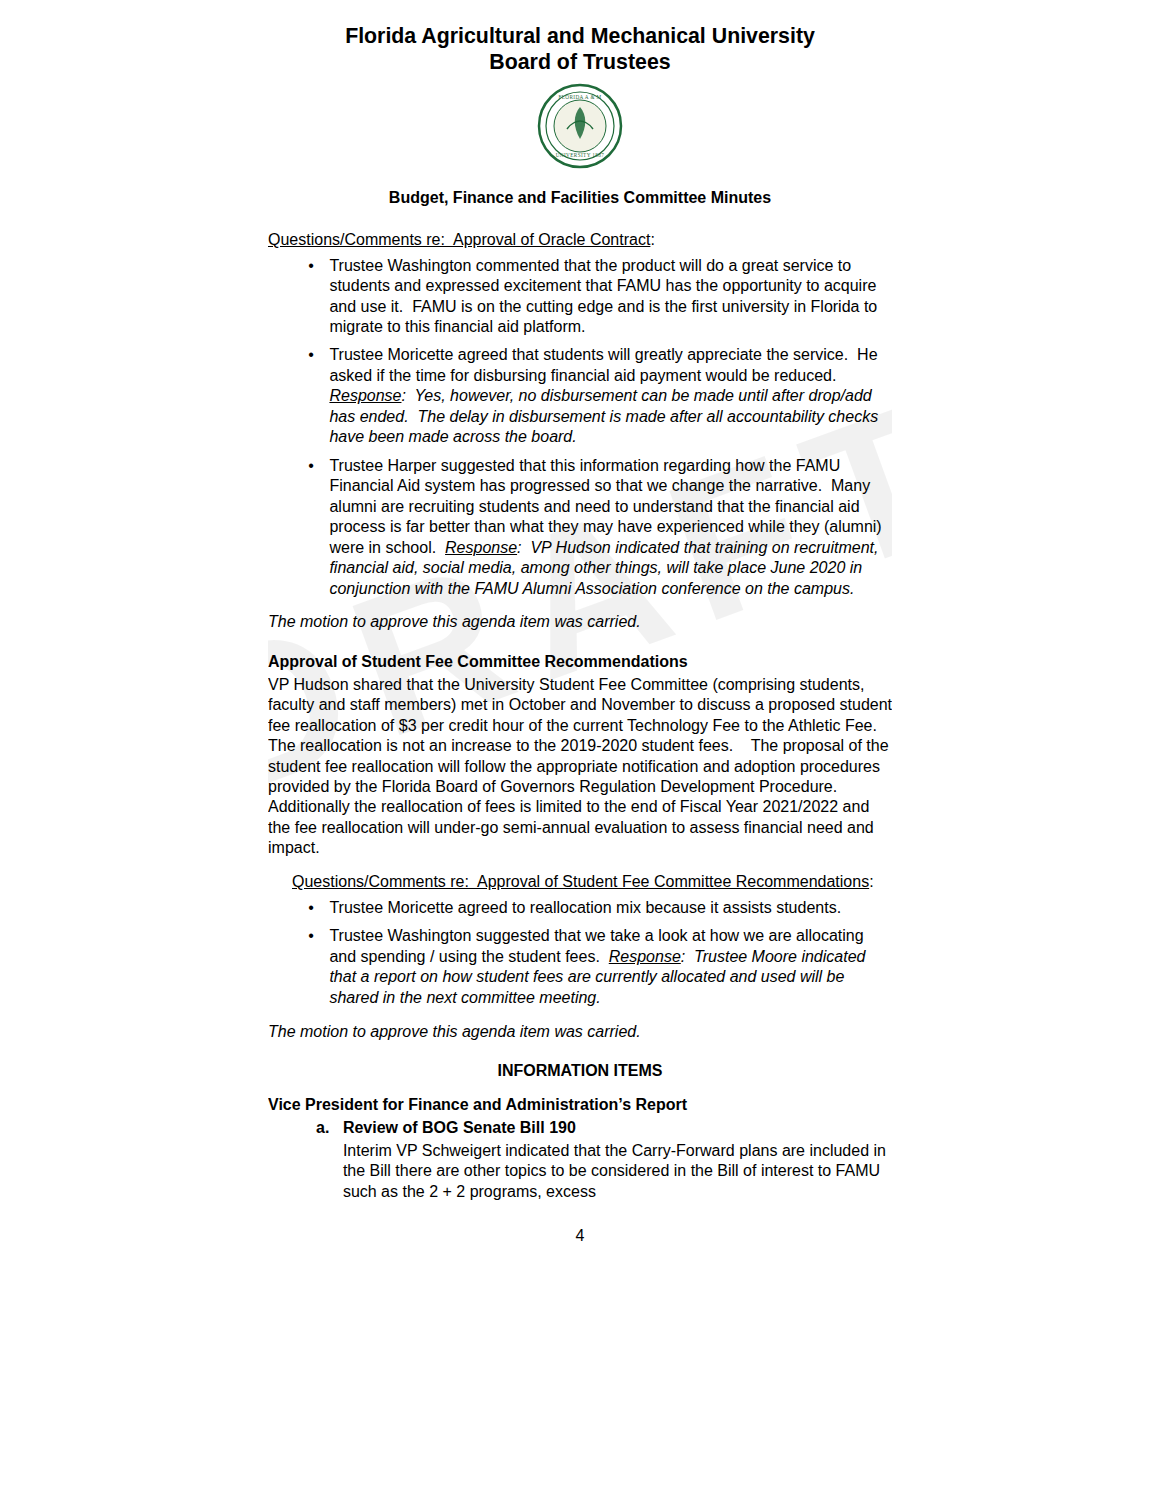DRAFT
Florida Agricultural and Mechanical University
Board of Trustees
FLORIDA A & M UNIVERSITY 1887
Budget, Finance and Facilities Committee Minutes
Questions/Comments re: Approval of Oracle Contract:
Trustee Washington commented that the product will do a great service to students and expressed excitement that FAMU has the opportunity to acquire and use it. FAMU is on the cutting edge and is the first university in Florida to migrate to this financial aid platform.
Trustee Moricette agreed that students will greatly appreciate the service. He asked if the time for disbursing financial aid payment would be reduced. Response: Yes, however, no disbursement can be made until after drop/add has ended. The delay in disbursement is made after all accountability checks have been made across the board.
Trustee Harper suggested that this information regarding how the FAMU Financial Aid system has progressed so that we change the narrative. Many alumni are recruiting students and need to understand that the financial aid process is far better than what they may have experienced while they (alumni) were in school. Response: VP Hudson indicated that training on recruitment, financial aid, social media, among other things, will take place June 2020 in conjunction with the FAMU Alumni Association conference on the campus.
The motion to approve this agenda item was carried.
Approval of Student Fee Committee Recommendations
VP Hudson shared that the University Student Fee Committee (comprising students, faculty and staff members) met in October and November to discuss a proposed student fee reallocation of $3 per credit hour of the current Technology Fee to the Athletic Fee. The reallocation is not an increase to the 2019-2020 student fees. The proposal of the student fee reallocation will follow the appropriate notification and adoption procedures provided by the Florida Board of Governors Regulation Development Procedure. Additionally the reallocation of fees is limited to the end of Fiscal Year 2021/2022 and the fee reallocation will under-go semi-annual evaluation to assess financial need and impact.
Questions/Comments re: Approval of Student Fee Committee Recommendations:
Trustee Moricette agreed to reallocation mix because it assists students.
Trustee Washington suggested that we take a look at how we are allocating and spending / using the student fees. Response: Trustee Moore indicated that a report on how student fees are currently allocated and used will be shared in the next committee meeting.
The motion to approve this agenda item was carried.
INFORMATION ITEMS
Vice President for Finance and Administration’s Report
a. Review of BOG Senate Bill 190
Interim VP Schweigert indicated that the Carry-Forward plans are included in the Bill there are other topics to be considered in the Bill of interest to FAMU such as the 2 + 2 programs, excess
4